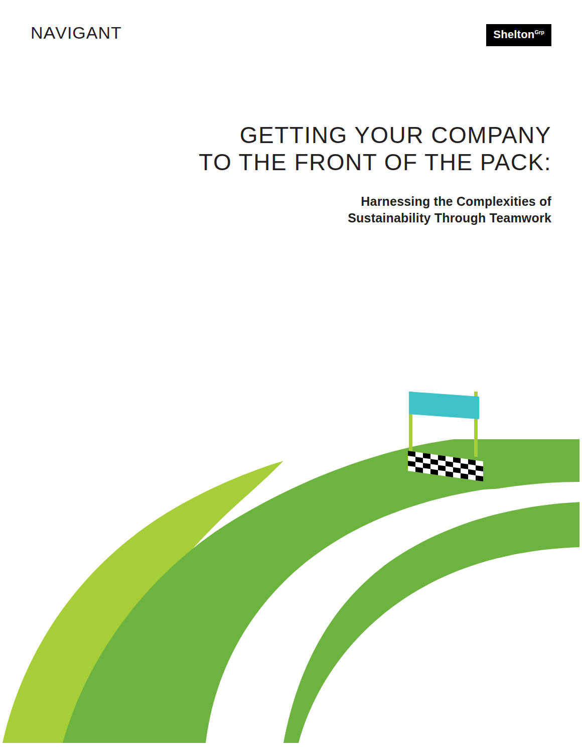NAVIGANT
SheltonGrp
Getting Your Company
to the Front of the Pack:
Harnessing the Complexities of
Sustainability Through Teamwork